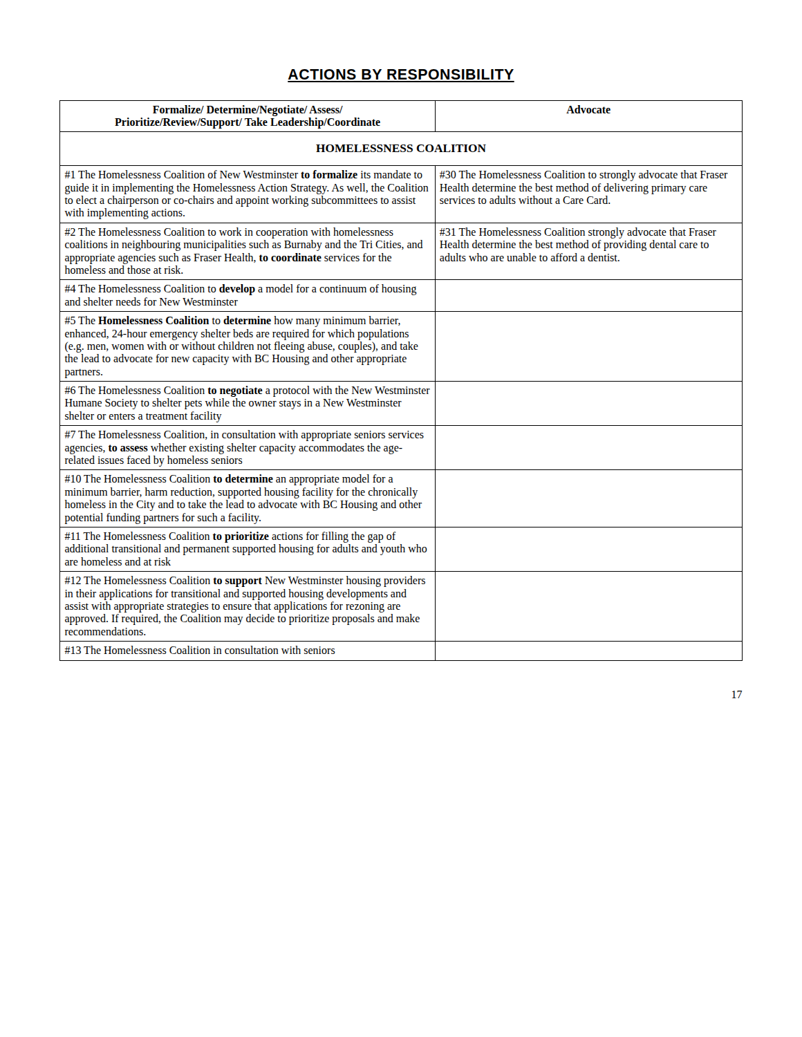ACTIONS BY RESPONSIBILITY
| Formalize/ Determine/Negotiate/ Assess/ Prioritize/Review/Support/ Take Leadership/Coordinate | Advocate |
| --- | --- |
| HOMELESSNESS COALITION |
| #1 The Homelessness Coalition of New Westminster to formalize its mandate to guide it in implementing the Homelessness Action Strategy. As well, the Coalition to elect a chairperson or co-chairs and appoint working subcommittees to assist with implementing actions. | #30 The Homelessness Coalition to strongly advocate that Fraser Health determine the best method of delivering primary care services to adults without a Care Card. |
| #2 The Homelessness Coalition to work in cooperation with homelessness coalitions in neighbouring municipalities such as Burnaby and the Tri Cities, and appropriate agencies such as Fraser Health, to coordinate services for the homeless and those at risk. | #31 The Homelessness Coalition strongly advocate that Fraser Health determine the best method of providing dental care to adults who are unable to afford a dentist. |
| #4 The Homelessness Coalition to develop a model for a continuum of housing and shelter needs for New Westminster | |
| #5 The Homelessness Coalition to determine how many minimum barrier, enhanced, 24-hour emergency shelter beds are required for which populations (e.g. men, women with or without children not fleeing abuse, couples), and take the lead to advocate for new capacity with BC Housing and other appropriate partners. | |
| #6 The Homelessness Coalition to negotiate a protocol with the New Westminster Humane Society to shelter pets while the owner stays in a New Westminster shelter or enters a treatment facility | |
| #7 The Homelessness Coalition, in consultation with appropriate seniors services agencies, to assess whether existing shelter capacity accommodates the age-related issues faced by homeless seniors | |
| #10 The Homelessness Coalition to determine an appropriate model for a minimum barrier, harm reduction, supported housing facility for the chronically homeless in the City and to take the lead to advocate with BC Housing and other potential funding partners for such a facility. | |
| #11 The Homelessness Coalition to prioritize actions for filling the gap of additional transitional and permanent supported housing for adults and youth who are homeless and at risk | |
| #12 The Homelessness Coalition to support New Westminster housing providers in their applications for transitional and supported housing developments and assist with appropriate strategies to ensure that applications for rezoning are approved. If required, the Coalition may decide to prioritize proposals and make recommendations. | |
| #13 The Homelessness Coalition in consultation with seniors | |
17